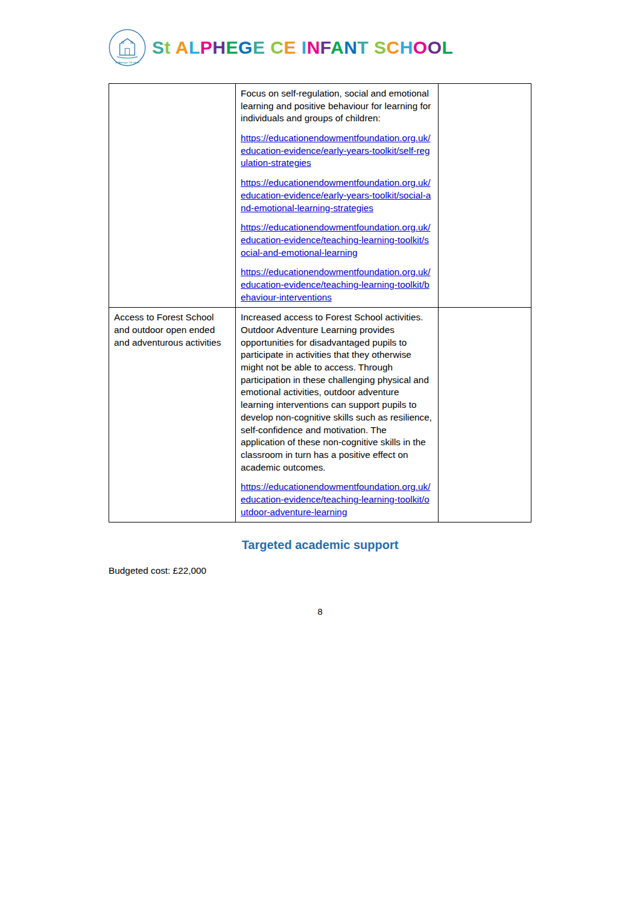St Alphege CE Infant
St ALPHEGE CE INFANT SCHOOL
| | Focus on self-regulation, social and emotional learning and positive behaviour for learning for individuals and groups of children: https://educationendowmentfoundation.org.uk/education-evidence/early-years-toolkit/self-regulation-strategies https://educationendowmentfoundation.org.uk/education-evidence/early-years-toolkit/social-and-emotional-learning-strategies https://educationendowmentfoundation.org.uk/education-evidence/teaching-learning-toolkit/social-and-emotional-learning https://educationendowmentfoundation.org.uk/education-evidence/teaching-learning-toolkit/behaviour-interventions | |
| Access to Forest School and outdoor open ended and adventurous activities | Increased access to Forest School activities. Outdoor Adventure Learning provides opportunities for disadvantaged pupils to participate in activities that they otherwise might not be able to access. Through participation in these challenging physical and emotional activities, outdoor adventure learning interventions can support pupils to develop non-cognitive skills such as resilience, self-confidence and motivation. The application of these non-cognitive skills in the classroom in turn has a positive effect on academic outcomes. https://educationendowmentfoundation.org.uk/education-evidence/teaching-learning-toolkit/outdoor-adventure-learning | |
Targeted academic support
Budgeted cost: £22,000
8